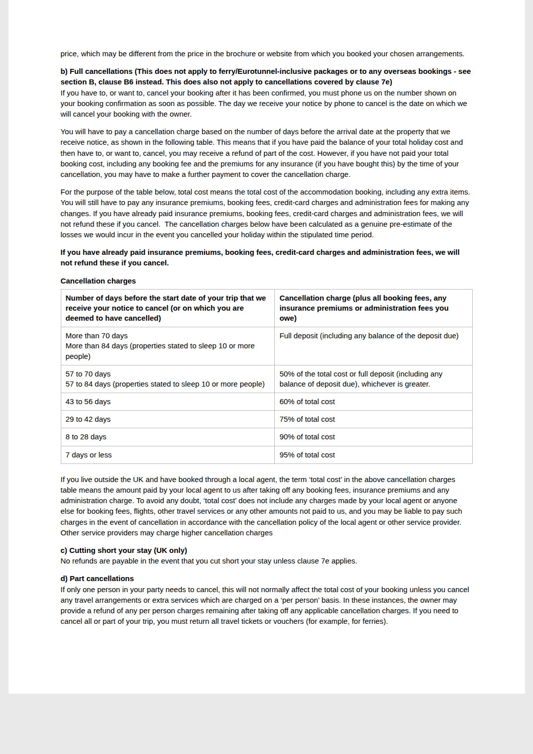price, which may be different from the price in the brochure or website from which you booked your chosen arrangements.
b) Full cancellations (This does not apply to ferry/Eurotunnel-inclusive packages or to any overseas bookings - see section B, clause B6 instead. This does also not apply to cancellations covered by clause 7e)
If you have to, or want to, cancel your booking after it has been confirmed, you must phone us on the number shown on your booking confirmation as soon as possible. The day we receive your notice by phone to cancel is the date on which we will cancel your booking with the owner.
You will have to pay a cancellation charge based on the number of days before the arrival date at the property that we receive notice, as shown in the following table. This means that if you have paid the balance of your total holiday cost and then have to, or want to, cancel, you may receive a refund of part of the cost. However, if you have not paid your total booking cost, including any booking fee and the premiums for any insurance (if you have bought this) by the time of your cancellation, you may have to make a further payment to cover the cancellation charge.
For the purpose of the table below, total cost means the total cost of the accommodation booking, including any extra items. You will still have to pay any insurance premiums, booking fees, credit-card charges and administration fees for making any changes. If you have already paid insurance premiums, booking fees, credit-card charges and administration fees, we will not refund these if you cancel. The cancellation charges below have been calculated as a genuine pre-estimate of the losses we would incur in the event you cancelled your holiday within the stipulated time period.
If you have already paid insurance premiums, booking fees, credit-card charges and administration fees, we will not refund these if you cancel.
Cancellation charges
| Number of days before the start date of your trip that we receive your notice to cancel (or on which you are deemed to have cancelled) | Cancellation charge (plus all booking fees, any insurance premiums or administration fees you owe) |
| More than 70 days More than 84 days (properties stated to sleep 10 or more people) | Full deposit (including any balance of the deposit due) |
| 57 to 70 days 57 to 84 days (properties stated to sleep 10 or more people) | 50% of the total cost or full deposit (including any balance of deposit due), whichever is greater. |
| 43 to 56 days | 60% of total cost |
| 29 to 42 days | 75% of total cost |
| 8 to 28 days | 90% of total cost |
| 7 days or less | 95% of total cost |
If you live outside the UK and have booked through a local agent, the term ‘total cost’ in the above cancellation charges table means the amount paid by your local agent to us after taking off any booking fees, insurance premiums and any administration charge. To avoid any doubt, ‘total cost’ does not include any charges made by your local agent or anyone else for booking fees, flights, other travel services or any other amounts not paid to us, and you may be liable to pay such charges in the event of cancellation in accordance with the cancellation policy of the local agent or other service provider. Other service providers may charge higher cancellation charges
c) Cutting short your stay (UK only)
No refunds are payable in the event that you cut short your stay unless clause 7e applies.
d) Part cancellations
If only one person in your party needs to cancel, this will not normally affect the total cost of your booking unless you cancel any travel arrangements or extra services which are charged on a ‘per person’ basis. In these instances, the owner may provide a refund of any per person charges remaining after taking off any applicable cancellation charges. If you need to cancel all or part of your trip, you must return all travel tickets or vouchers (for example, for ferries).